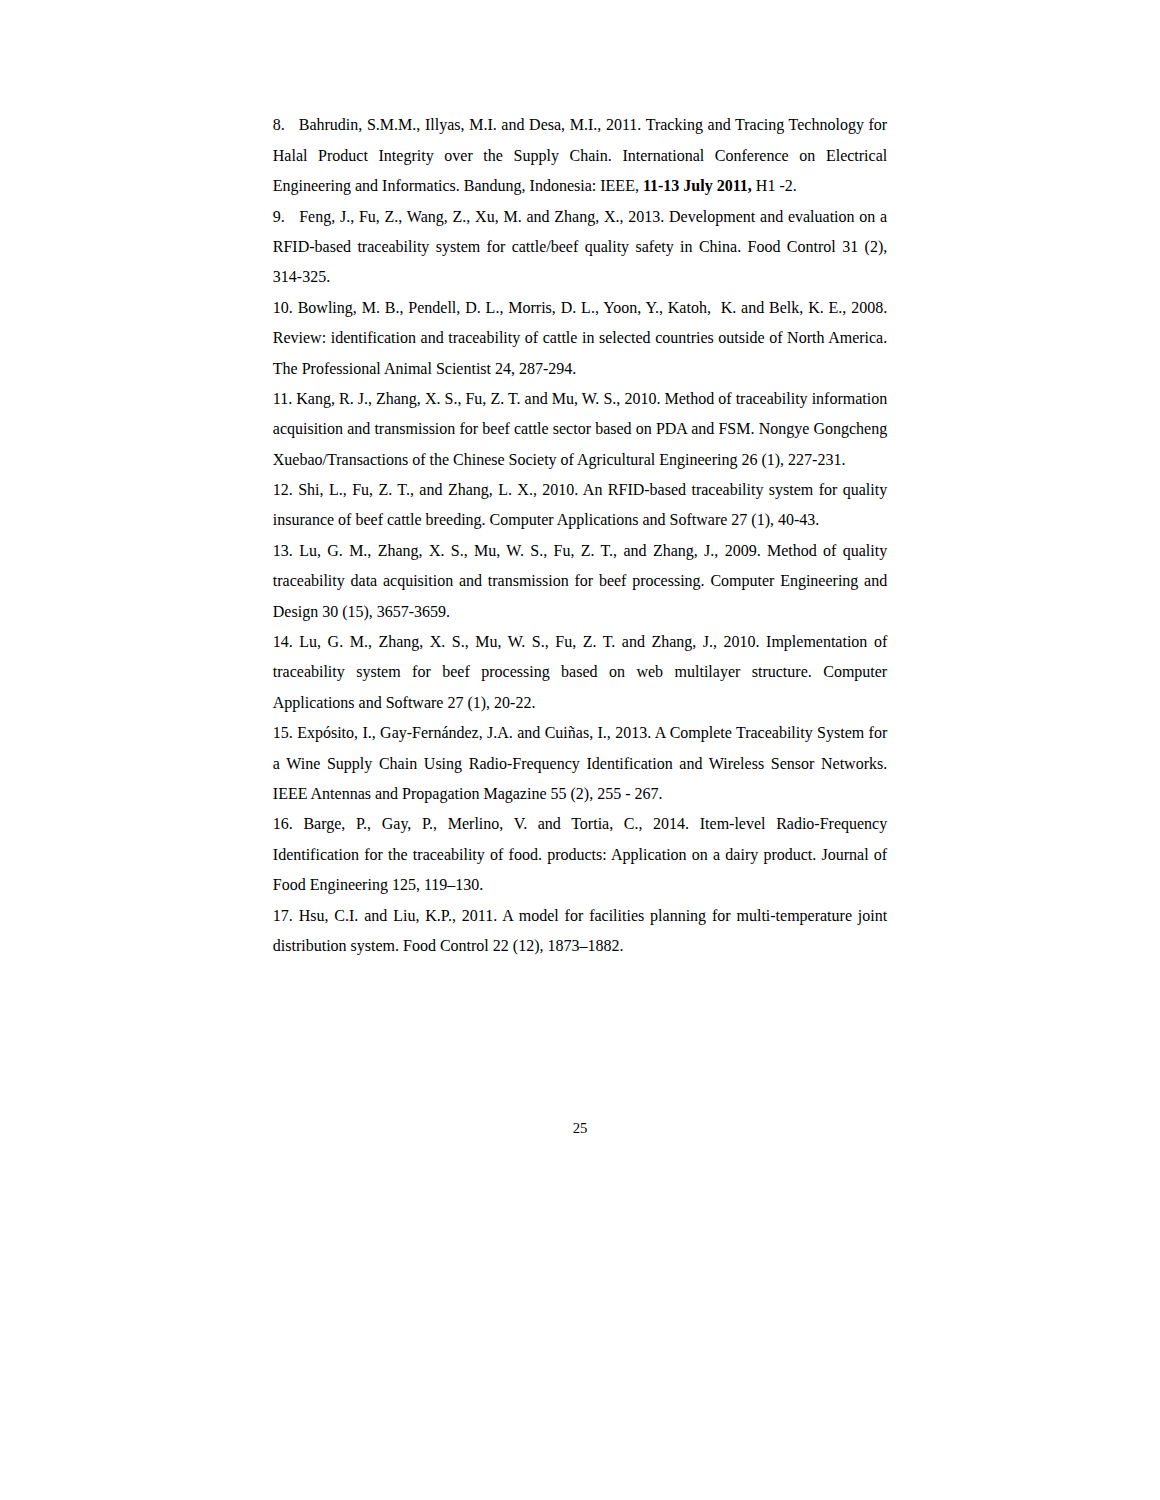8. Bahrudin, S.M.M., Illyas, M.I. and Desa, M.I., 2011. Tracking and Tracing Technology for Halal Product Integrity over the Supply Chain. International Conference on Electrical Engineering and Informatics. Bandung, Indonesia: IEEE, 11-13 July 2011, H1 -2.
9. Feng, J., Fu, Z., Wang, Z., Xu, M. and Zhang, X., 2013. Development and evaluation on a RFID-based traceability system for cattle/beef quality safety in China. Food Control 31 (2), 314-325.
10. Bowling, M. B., Pendell, D. L., Morris, D. L., Yoon, Y., Katoh, K. and Belk, K. E., 2008. Review: identification and traceability of cattle in selected countries outside of North America. The Professional Animal Scientist 24, 287-294.
11. Kang, R. J., Zhang, X. S., Fu, Z. T. and Mu, W. S., 2010. Method of traceability information acquisition and transmission for beef cattle sector based on PDA and FSM. Nongye Gongcheng Xuebao/Transactions of the Chinese Society of Agricultural Engineering 26 (1), 227-231.
12. Shi, L., Fu, Z. T., and Zhang, L. X., 2010. An RFID-based traceability system for quality insurance of beef cattle breeding. Computer Applications and Software 27 (1), 40-43.
13. Lu, G. M., Zhang, X. S., Mu, W. S., Fu, Z. T., and Zhang, J., 2009. Method of quality traceability data acquisition and transmission for beef processing. Computer Engineering and Design 30 (15), 3657-3659.
14. Lu, G. M., Zhang, X. S., Mu, W. S., Fu, Z. T. and Zhang, J., 2010. Implementation of traceability system for beef processing based on web multilayer structure. Computer Applications and Software 27 (1), 20-22.
15. Expósito, I., Gay-Fernández, J.A. and Cuiñas, I., 2013. A Complete Traceability System for a Wine Supply Chain Using Radio-Frequency Identification and Wireless Sensor Networks. IEEE Antennas and Propagation Magazine 55 (2), 255 - 267.
16. Barge, P., Gay, P., Merlino, V. and Tortia, C., 2014. Item-level Radio-Frequency Identification for the traceability of food. products: Application on a dairy product. Journal of Food Engineering 125, 119–130.
17. Hsu, C.I. and Liu, K.P., 2011. A model for facilities planning for multi-temperature joint distribution system. Food Control 22 (12), 1873–1882.
25